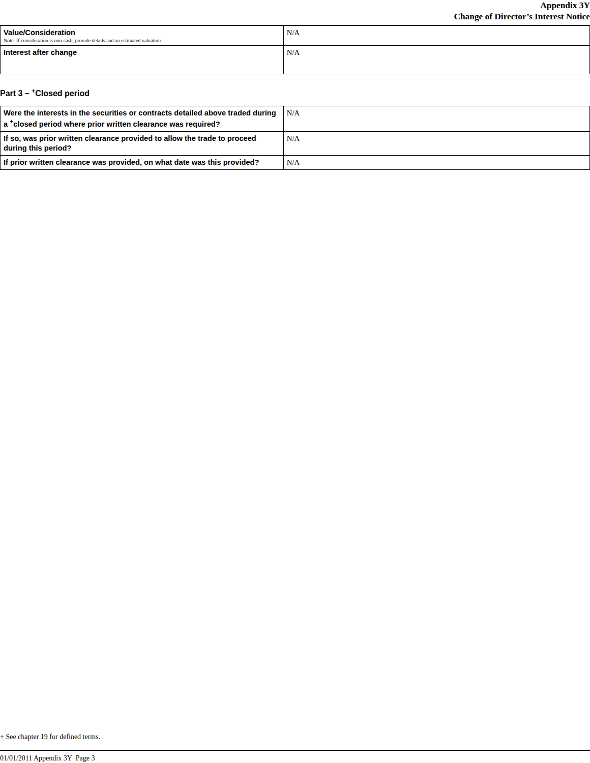Appendix 3Y
Change of Director’s Interest Notice
| Value/Consideration Note: If consideration is non-cash, provide details and an estimated valuation | N/A |
| Interest after change | N/A |
Part 3 – +Closed period
| Were the interests in the securities or contracts detailed above traded during a + closed period where prior written clearance was required? | N/A |
| If so, was prior written clearance provided to allow the trade to proceed during this period? | N/A |
| If prior written clearance was provided, on what date was this provided? | N/A |
+ See chapter 19 for defined terms.
01/01/2011 Appendix 3Y Page 3